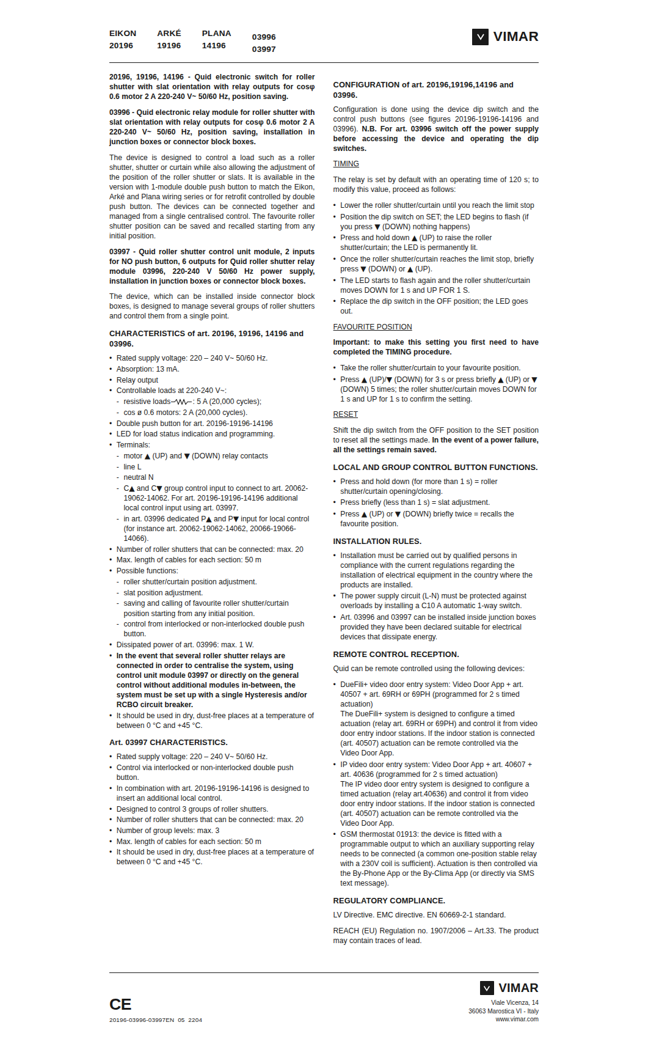EIKON 20196
ARKÉ 19196
PLANA 14196
03996 03997
VIMAR
20196, 19196, 14196 - Quid electronic switch for roller shutter with slat orientation with relay outputs for cosφ 0.6 motor 2 A 220-240 V~ 50/60 Hz, position saving.
03996 - Quid electronic relay module for roller shutter with slat orientation with relay outputs for cosφ 0.6 motor 2 A 220-240 V~ 50/60 Hz, position saving, installation in junction boxes or connector block boxes.
The device is designed to control a load such as a roller shutter, shutter or curtain while also allowing the adjustment of the position of the roller shutter or slats. It is available in the version with 1-module double push button to match the Eikon, Arké and Plana wiring series or for retrofit controlled by double push button. The devices can be connected together and managed from a single centralised control. The favourite roller shutter position can be saved and recalled starting from any initial position.
03997 - Quid roller shutter control unit module, 2 inputs for NO push button, 6 outputs for Quid roller shutter relay module 03996, 220-240 V 50/60 Hz power supply, installation in junction boxes or connector block boxes.
The device, which can be installed inside connector block boxes, is designed to manage several groups of roller shutters and control them from a single point.
CHARACTERISTICS of art. 20196, 19196, 14196 and 03996.
Rated supply voltage: 220 – 240 V~ 50/60 Hz.
Absorption: 13 mA.
Relay output
Controllable loads at 220-240 V~:
resistive loads : 5 A (20,000 cycles);
cos ø 0.6 motors: 2 A (20,000 cycles).
Double push button for art. 20196-19196-14196
LED for load status indication and programming.
Terminals:
motor ▲ (UP) and ▼ (DOWN) relay contacts
line L
neutral N
C▲ and C▼ group control input to connect to art. 20062-19062-14062. For art. 20196-19196-14196 additional local control input using art. 03997.
in art. 03996 dedicated P▲ and P▼ input for local control (for instance art. 20062-19062-14062, 20066-19066-14066).
Number of roller shutters that can be connected: max. 20
Max. length of cables for each section: 50 m
Possible functions:
roller shutter/curtain position adjustment.
slat position adjustment.
saving and calling of favourite roller shutter/curtain position starting from any initial position.
control from interlocked or non-interlocked double push button.
Dissipated power of art. 03996: max. 1 W.
In the event that several roller shutter relays are connected in order to centralise the system, using control unit module 03997 or directly on the general control without additional modules in-between, the system must be set up with a single Hysteresis and/or RCBO circuit breaker.
It should be used in dry, dust-free places at a temperature of between 0 °C and +45 °C.
Art. 03997 CHARACTERISTICS.
Rated supply voltage: 220 – 240 V~ 50/60 Hz.
Control via interlocked or non-interlocked double push button.
In combination with art. 20196-19196-14196 is designed to insert an additional local control.
Designed to control 3 groups of roller shutters.
Number of roller shutters that can be connected: max. 20
Number of group levels: max. 3
Max. length of cables for each section: 50 m
It should be used in dry, dust-free places at a temperature of between 0 °C and +45 °C.
CONFIGURATION of art. 20196,19196,14196 and 03996.
Configuration is done using the device dip switch and the control push buttons (see figures 20196-19196-14196 and 03996). N.B. For art. 03996 switch off the power supply before accessing the device and operating the dip switches.
TIMING
The relay is set by default with an operating time of 120 s; to modify this value, proceed as follows:
Lower the roller shutter/curtain until you reach the limit stop
Position the dip switch on SET; the LED begins to flash (if you press ▼ (DOWN) nothing happens)
Press and hold down ▲ (UP) to raise the roller shutter/curtain; the LED is permanently lit.
Once the roller shutter/curtain reaches the limit stop, briefly press ▼ (DOWN) or ▲ (UP).
The LED starts to flash again and the roller shutter/curtain moves DOWN for 1 s and UP FOR 1 S.
Replace the dip switch in the OFF position; the LED goes out.
FAVOURITE POSITION
Important: to make this setting you first need to have completed the TIMING procedure.
Take the roller shutter/curtain to your favourite position.
Press ▲ (UP)/▼ (DOWN) for 3 s or press briefly ▲ (UP) or ▼ (DOWN) 5 times; the roller shutter/curtain moves DOWN for 1 s and UP for 1 s to confirm the setting.
RESET
Shift the dip switch from the OFF position to the SET position to reset all the settings made. In the event of a power failure, all the settings remain saved.
LOCAL AND GROUP CONTROL BUTTON FUNCTIONS.
Press and hold down (for more than 1 s) = roller shutter/curtain opening/closing.
Press briefly (less than 1 s) = slat adjustment.
Press ▲ (UP) or ▼ (DOWN) briefly twice = recalls the favourite position.
INSTALLATION RULES.
Installation must be carried out by qualified persons in compliance with the current regulations regarding the installation of electrical equipment in the country where the products are installed.
The power supply circuit (L-N) must be protected against overloads by installing a C10 A automatic 1-way switch.
Art. 03996 and 03997 can be installed inside junction boxes provided they have been declared suitable for electrical devices that dissipate energy.
REMOTE CONTROL RECEPTION.
Quid can be remote controlled using the following devices:
DueFili+ video door entry system: Video Door App + art. 40507 + art. 69RH or 69PH (programmed for 2 s timed actuation)
The DueFili+ system is designed to configure a timed actuation (relay art. 69RH or 69PH) and control it from video door entry indoor stations. If the indoor station is connected (art. 40507) actuation can be remote controlled via the Video Door App.
IP video door entry system: Video Door App + art. 40607 + art. 40636 (programmed for 2 s timed actuation)
The IP video door entry system is designed to configure a timed actuation (relay art.40636) and control it from video door entry indoor stations. If the indoor station is connected (art. 40507) actuation can be remote controlled via the Video Door App.
GSM thermostat 01913: the device is fitted with a programmable output to which an auxiliary supporting relay needs to be connected (a common one-position stable relay with a 230V coil is sufficient). Actuation is then controlled via the By-Phone App or the By-Clima App (or directly via SMS text message).
REGULATORY COMPLIANCE.
LV Directive. EMC directive. EN 60669-2-1 standard.
REACH (EU) Regulation no. 1907/2006 – Art.33. The product may contain traces of lead.
CE 20196-03996-03997EN 05 2204
VIMAR
Viale Vicenza, 14
36063 Marostica VI - Italy
www.vimar.com